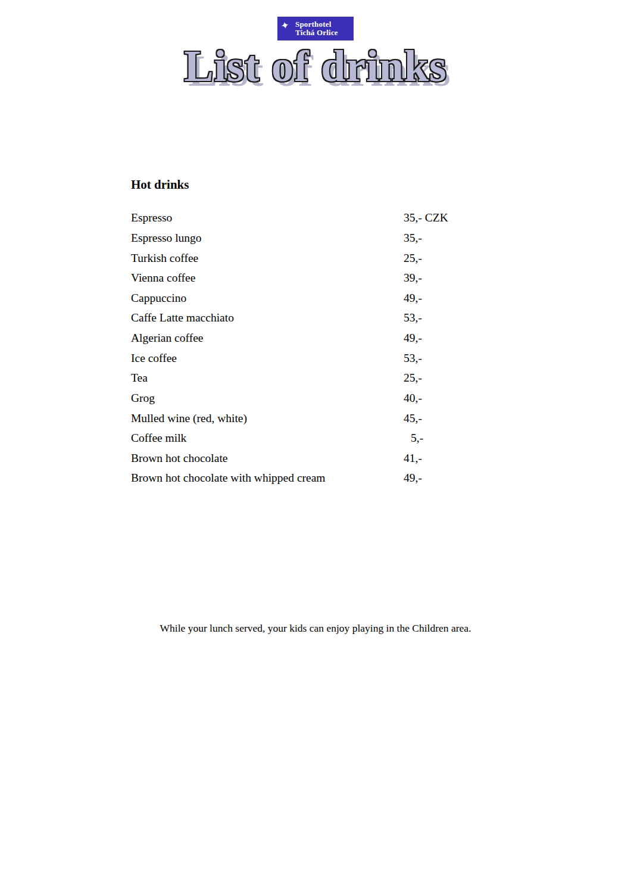✦
Sporthotel
Tichá Orlice
List of drinks
Hot drinks
| Espresso | 35,- CZK |
| Espresso lungo | 35,- |
| Turkish coffee | 25,- |
| Vienna coffee | 39,- |
| Cappuccino | 49,- |
| Caffe Latte macchiato | 53,- |
| Algerian coffee | 49,- |
| Ice coffee | 53,- |
| Tea | 25,- |
| Grog | 40,- |
| Mulled wine (red, white) | 45,- |
| Coffee milk | 5,- |
| Brown hot chocolate | 41,- |
| Brown hot chocolate with whipped cream | 49,- |
While your lunch served, your kids can enjoy playing in the Children area.